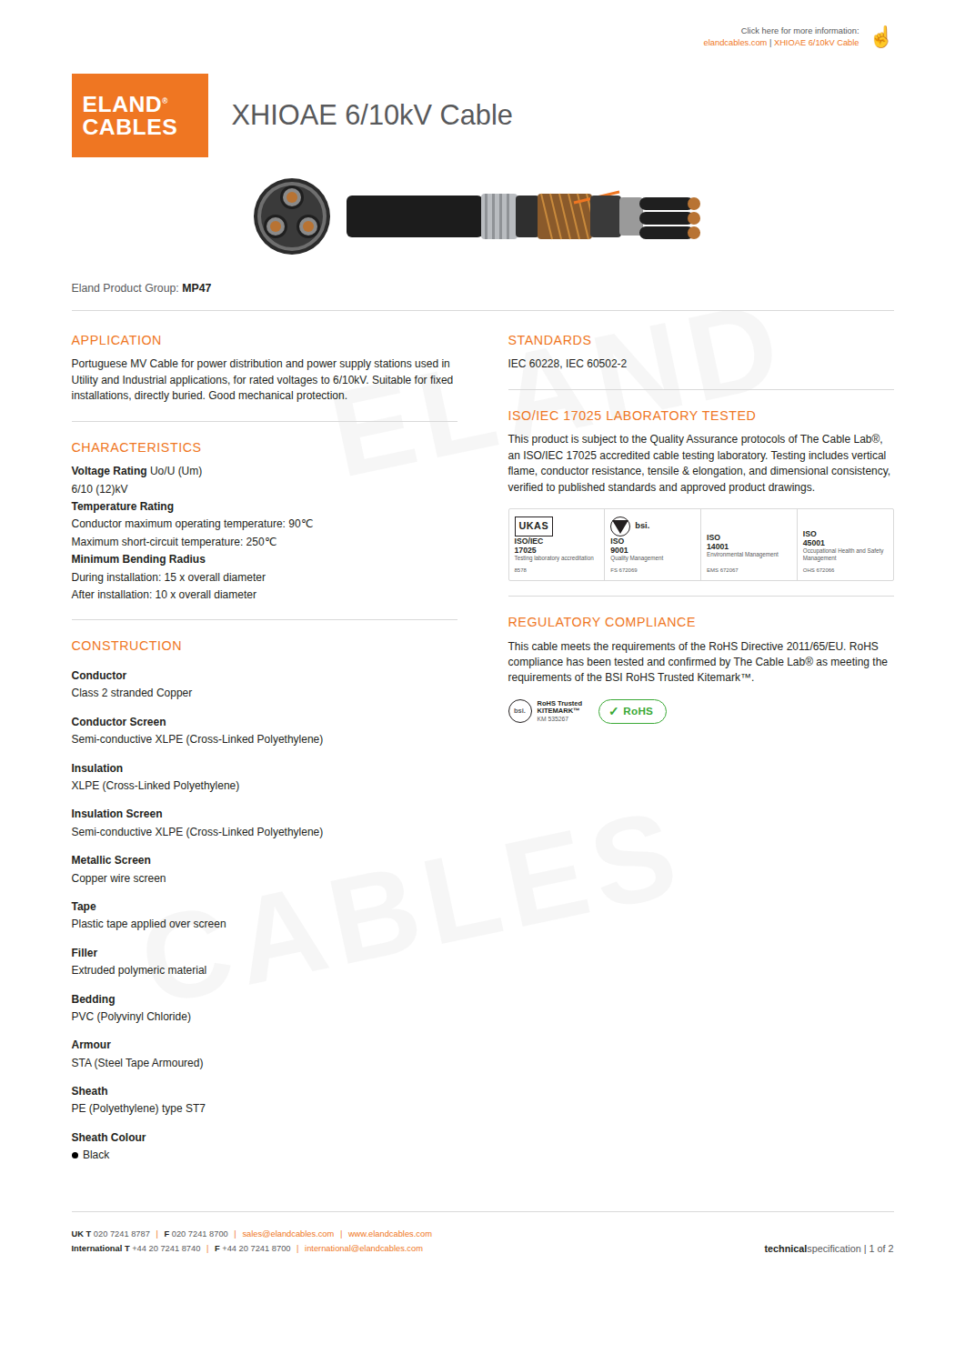ELAND CABLES
Click here for more information: elandcables.com | XHIOAE 6/10kV Cable
☝
ELAND® CABLES
XHIOAE 6/10kV Cable
Eland Product Group: MP47
Application
Portuguese MV Cable for power distribution and power supply stations used in Utility and Industrial applications, for rated voltages to 6/10kV. Suitable for fixed installations, directly buried. Good mechanical protection.
Characteristics
Voltage Rating Uo/U (Um)
6/10 (12)kV
Temperature Rating
Conductor maximum operating temperature: 90℃
Maximum short-circuit temperature: 250℃
Minimum Bending Radius
During installation: 15 x overall diameter
After installation: 10 x overall diameter
Construction
Conductor
Class 2 stranded Copper
Conductor Screen
Semi-conductive XLPE (Cross-Linked Polyethylene)
Insulation
XLPE (Cross-Linked Polyethylene)
Insulation Screen
Semi-conductive XLPE (Cross-Linked Polyethylene)
Metallic Screen
Copper wire screen
Tape
Plastic tape applied over screen
Filler
Extruded polymeric material
Bedding
PVC (Polyvinyl Chloride)
Armour
STA (Steel Tape Armoured)
Sheath
PE (Polyethylene) type ST7
Sheath Colour
Black
Standards
IEC 60228, IEC 60502-2
ISO/IEC 17025 Laboratory Tested
This product is subject to the Quality Assurance protocols of The Cable Lab®, an ISO/IEC 17025 accredited cable testing laboratory. Testing includes vertical flame, conductor resistance, tensile & elongation, and dimensional consistency, verified to published standards and approved product drawings.
UKAS
ISO/IEC
17025
Testing laboratory accreditation
8578
bsi.
ISO
9001
Quality Management
FS 672069
ISO
14001
Environmental Management
EMS 672067
ISO
45001
Occupational Health and Safety Management
OHS 672066
Regulatory Compliance
This cable meets the requirements of the RoHS Directive 2011/65/EU. RoHS compliance has been tested and confirmed by The Cable Lab® as meeting the requirements of the BSI RoHS Trusted Kitemark™.
bsi. RoHS Trusted KITEMARK™ KM 535267
✓RoHS
UK T 020 7241 8787 | F 020 7241 8700 | sales@elandcables.com | www.elandcables.com
International T +44 20 7241 8740 | F +44 20 7241 8700 | international@elandcables.com
technicalspecification | 1 of 2